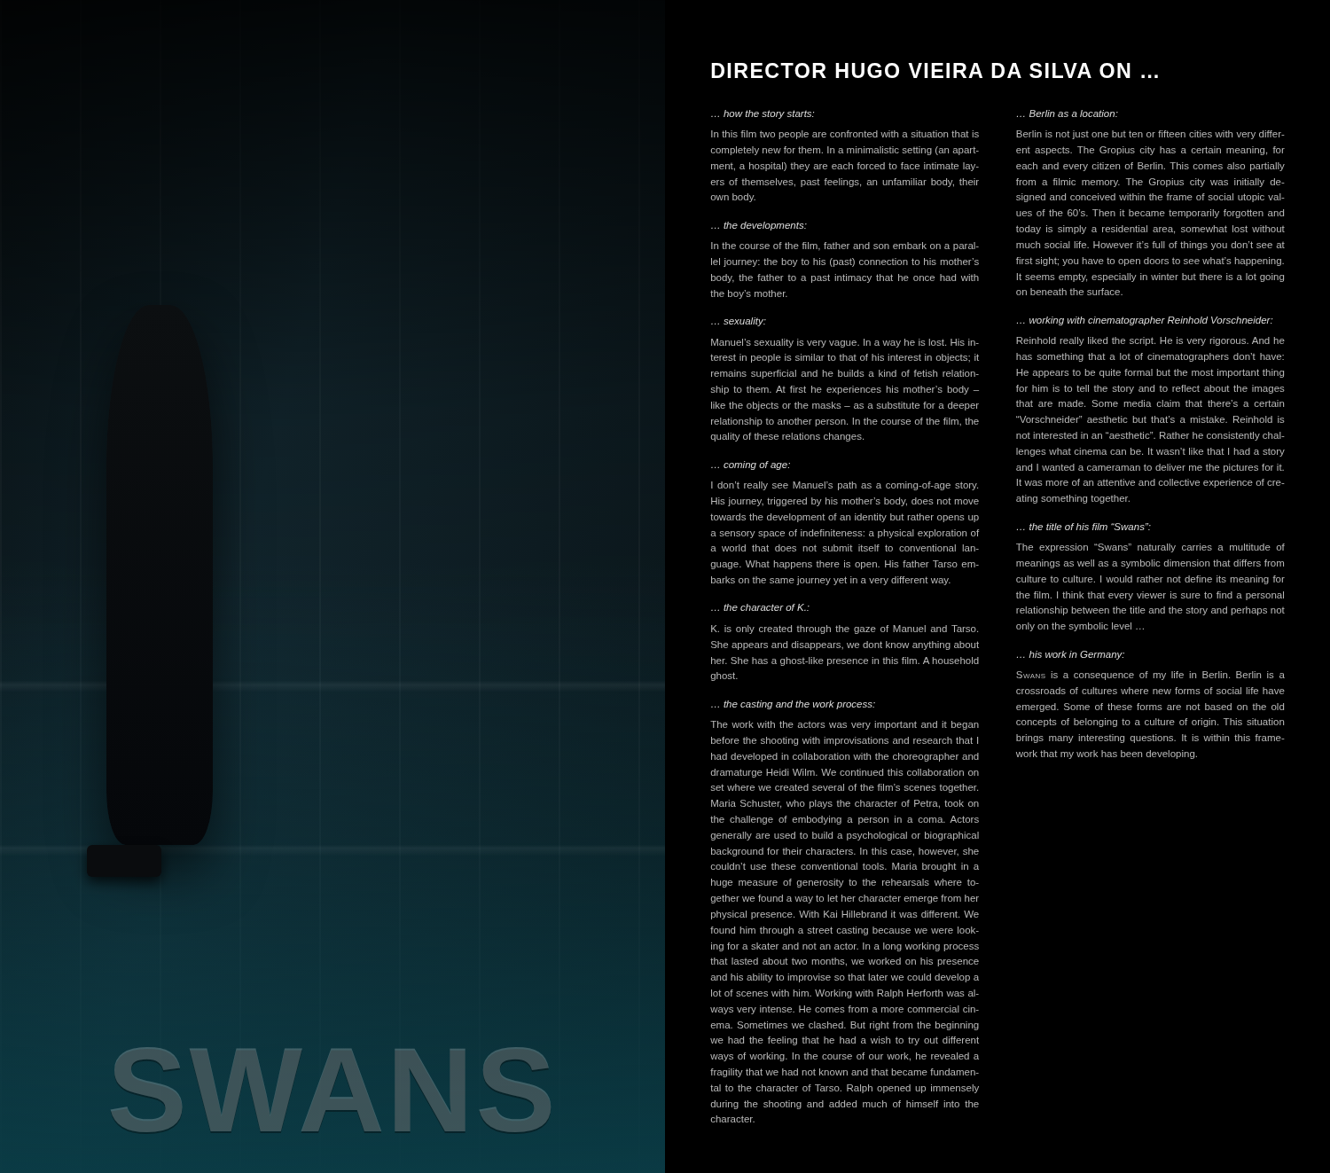SWANS
Director Hugo Vieira da Silva on …
… how the story starts: In this film two people are confronted with a situation that is completely new for them. In a minimalistic setting (an apartment, a hospital) they are each forced to face intimate layers of themselves, past feelings, an unfamiliar body, their own body.
… the developments: In the course of the film, father and son embark on a parallel journey: the boy to his (past) connection to his mother’s body, the father to a past intimacy that he once had with the boy’s mother.
… sexuality: Manuel’s sexuality is very vague. In a way he is lost. His interest in people is similar to that of his interest in objects; it remains superficial and he builds a kind of fetish relationship to them. At first he experiences his mother’s body – like the objects or the masks – as a substitute for a deeper relationship to another person. In the course of the film, the quality of these relations changes.
… coming of age: I don’t really see Manuel’s path as a coming-of-age story. His journey, triggered by his mother’s body, does not move towards the development of an identity but rather opens up a sensory space of indefiniteness: a physical exploration of a world that does not submit itself to conventional language. What happens there is open. His father Tarso embarks on the same journey yet in a very different way.
… the character of K.: K. is only created through the gaze of Manuel and Tarso. She appears and disappears, we dont know anything about her. She has a ghost-like presence in this film. A household ghost.
… the casting and the work process: The work with the actors was very important and it began before the shooting with improvisations and research that I had developed in collaboration with the choreographer and dramaturge Heidi Wilm. We continued this collaboration on set where we created several of the film’s scenes together. Maria Schuster, who plays the character of Petra, took on the challenge of embodying a person in a coma. Actors generally are used to build a psychological or biographical background for their characters. In this case, however, she couldn’t use these conventional tools. Maria brought in a huge measure of generosity to the rehearsals where together we found a way to let her character emerge from her physical presence. With Kai Hillebrand it was different. We found him through a street casting because we were looking for a skater and not an actor. In a long working process that lasted about two months, we worked on his presence and his ability to improvise so that later we could develop a lot of scenes with him. Working with Ralph Herforth was always very intense. He comes from a more commercial cinema. Sometimes we clashed. But right from the beginning we had the feeling that he had a wish to try out different ways of working. In the course of our work, he revealed a fragility that we had not known and that became fundamental to the character of Tarso. Ralph opened up immensely during the shooting and added much of himself into the character.
… Berlin as a location: Berlin is not just one but ten or fifteen cities with very different aspects. The Gropius city has a certain meaning, for each and every citizen of Berlin. This comes also partially from a filmic memory. The Gropius city was initially designed and conceived within the frame of social utopic values of the 60’s. Then it became temporarily forgotten and today is simply a residential area, somewhat lost without much social life. However it’s full of things you don’t see at first sight; you have to open doors to see what’s happening. It seems empty, especially in winter but there is a lot going on beneath the surface.
… working with cinematographer Reinhold Vorschneider: Reinhold really liked the script. He is very rigorous. And he has something that a lot of cinematographers don’t have: He appears to be quite formal but the most important thing for him is to tell the story and to reflect about the images that are made. Some media claim that there’s a certain “Vorschneider” aesthetic but that’s a mistake. Reinhold is not interested in an “aesthetic”. Rather he consistently challenges what cinema can be. It wasn’t like that I had a story and I wanted a cameraman to deliver me the pictures for it. It was more of an attentive and collective experience of creating something together.
… the title of his film “Swans”: The expression “Swans” naturally carries a multitude of meanings as well as a symbolic dimension that differs from culture to culture. I would rather not define its meaning for the film. I think that every viewer is sure to find a personal relationship between the title and the story and perhaps not only on the symbolic level …
… his work in Germany: Swans is a consequence of my life in Berlin. Berlin is a crossroads of cultures where new forms of social life have emerged. Some of these forms are not based on the old concepts of belonging to a culture of origin. This situation brings many interesting questions. It is within this framework that my work has been developing.